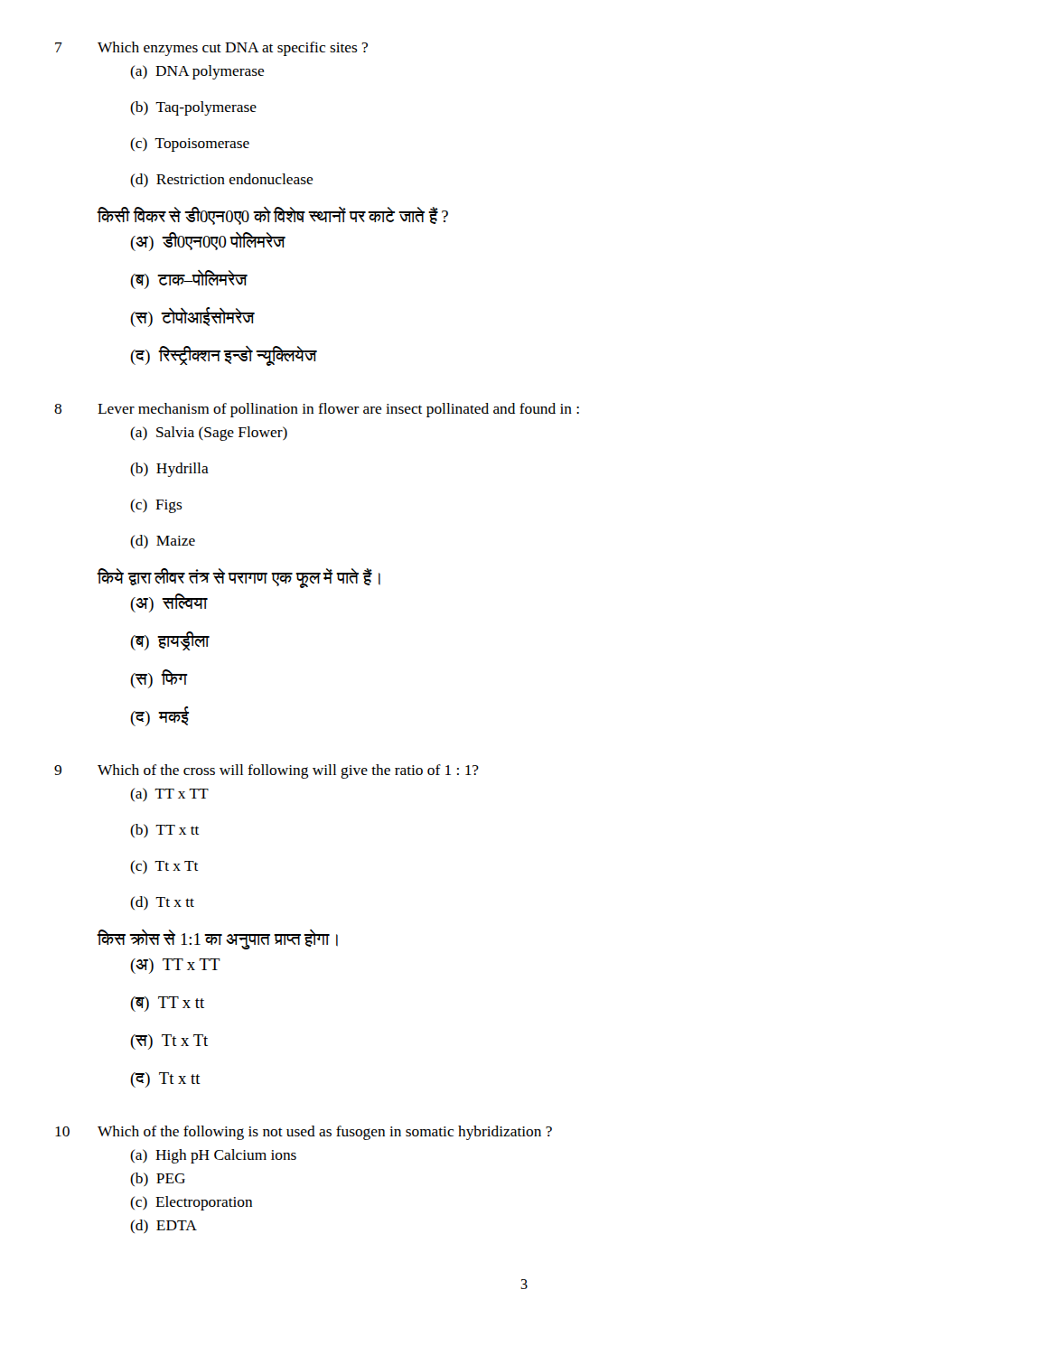7
Which enzymes cut DNA at specific sites ?
(a) DNA polymerase
(b) Taq-polymerase
(c) Topoisomerase
(d) Restriction endonuclease
किसी विकर से डी0एन0ए0 को विशेष स्थानों पर काटे जाते हैं ?
(अ) डी0एन0ए0 पोलिमरेज
(ब) टाक–पोलिमरेज
(स) टोपोआईसोमरेज
(द) रिस्ट्रीक्शन इन्डो न्यूक्लियेज
8
Lever mechanism of pollination in flower are insect pollinated and found in :
(a) Salvia (Sage Flower)
(b) Hydrilla
(c) Figs
(d) Maize
किये द्वारा लीवर तंत्र से परागण एक फूल में पाते हैं।
(अ) सल्विया
(ब) हायड्रीला
(स) फिग
(द) मकई
9
Which of the cross will following will give the ratio of 1 : 1?
(a) TT x TT
(b) TT x tt
(c) Tt x Tt
(d) Tt x tt
किस क्रोस से 1:1 का अनुपात प्राप्त होगा।
(अ) TT x TT
(ब) TT x tt
(स) Tt x Tt
(द) Tt x tt
10
Which of the following is not used as fusogen in somatic hybridization ?
(a) High pH Calcium ions
(b) PEG
(c) Electroporation
(d) EDTA
3